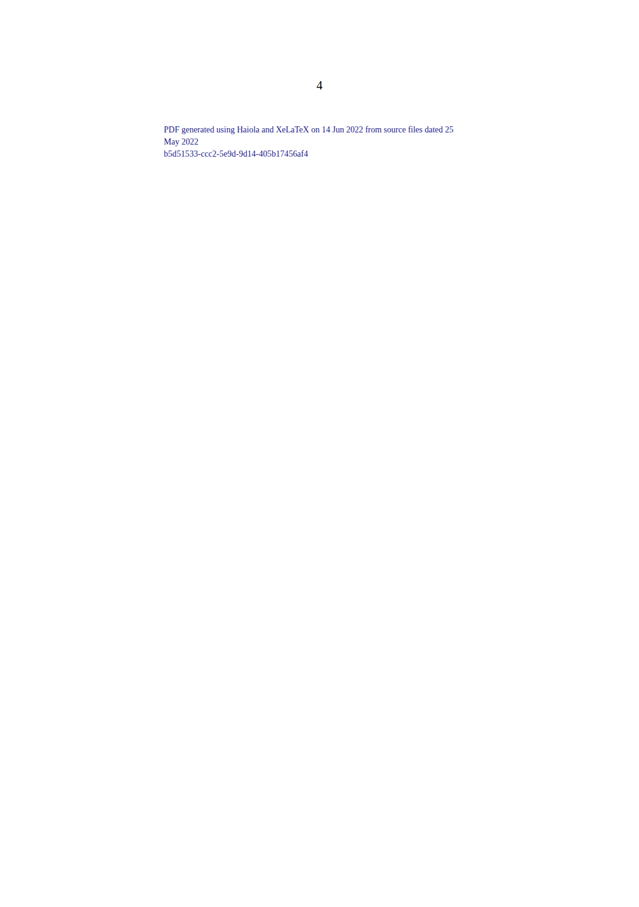4
PDF generated using Haiola and XeLaTeX on 14 Jun 2022 from source files dated 25 May 2022
b5d51533-ccc2-5e9d-9d14-405b17456af4